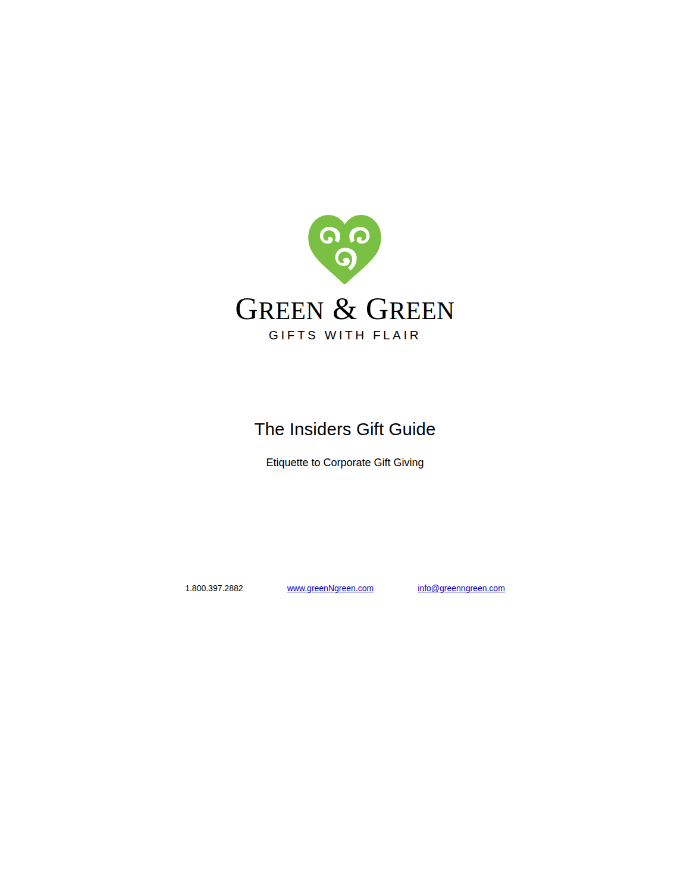GREEN & GREEN
Gifts with Flair
The Insiders Gift Guide
Etiquette to Corporate Gift Giving
1.800.397.2882 www.greenNgreen.com info@greenngreen.com